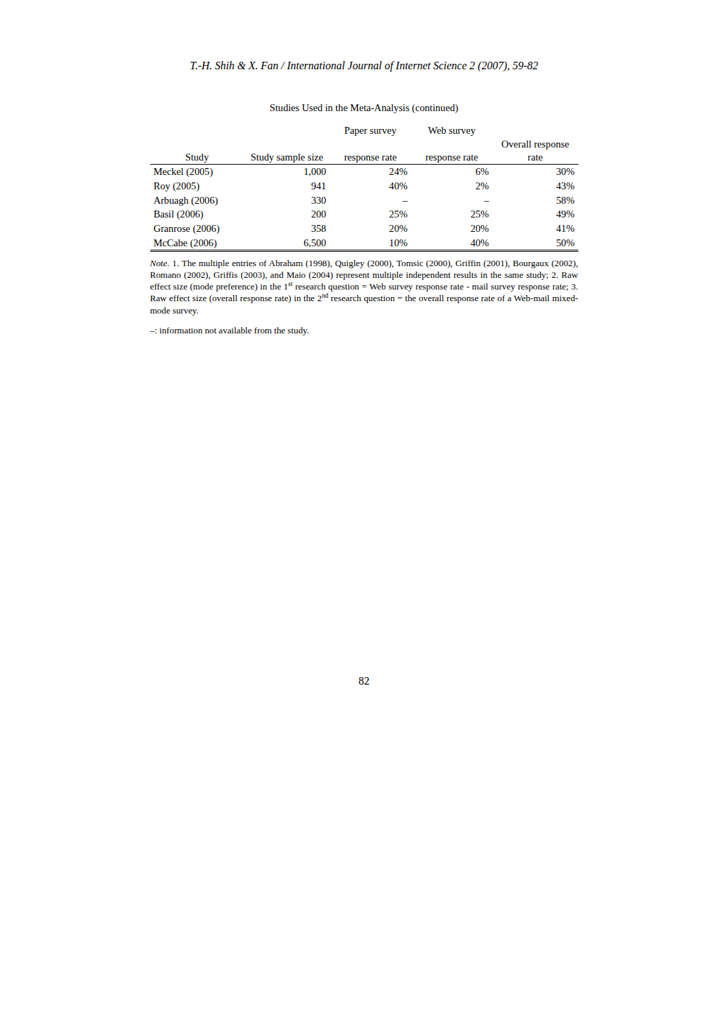T.-H. Shih & X. Fan / International Journal of Internet Science 2 (2007), 59-82
Studies Used in the Meta-Analysis (continued)
| | | Paper survey | Web survey | |
| --- | --- | --- | --- | --- |
| Study | Study sample size | response rate | response rate | Overall response rate |
| Meckel (2005) | 1,000 | 24% | 6% | 30% |
| Roy (2005) | 941 | 40% | 2% | 43% |
| Arbuagh (2006) | 330 | – | – | 58% |
| Basil (2006) | 200 | 25% | 25% | 49% |
| Granrose (2006) | 358 | 20% | 20% | 41% |
| McCabe (2006) | 6,500 | 10% | 40% | 50% |
Note. 1. The multiple entries of Abraham (1998), Quigley (2000), Tomsic (2000), Griffin (2001), Bourgaux (2002), Romano (2002), Griffis (2003), and Maio (2004) represent multiple independent results in the same study; 2. Raw effect size (mode preference) in the 1st research question = Web survey response rate - mail survey response rate; 3. Raw effect size (overall response rate) in the 2nd research question = the overall response rate of a Web-mail mixed-mode survey.
–: information not available from the study.
82